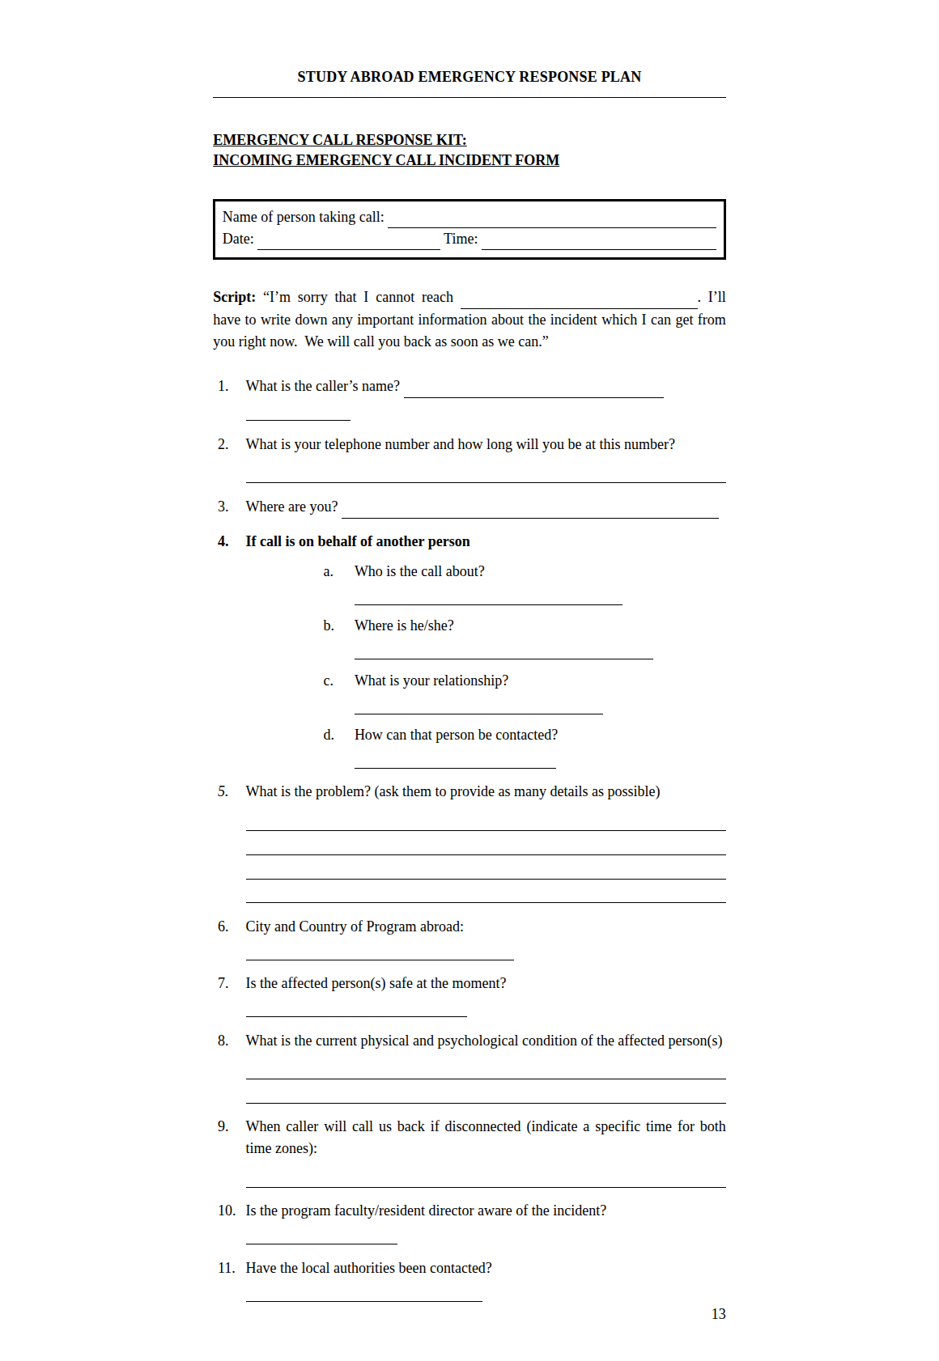STUDY ABROAD EMERGENCY RESPONSE PLAN
EMERGENCY CALL RESPONSE KIT:
INCOMING EMERGENCY CALL INCIDENT FORM
Name of person taking call:
Date: Time:
Script: “I’m sorry that I cannot reach . I’ll have to write down any important information about the incident which I can get from you right now. We will call you back as soon as we can.”
What is the caller’s name?
What is your telephone number and how long will you be at this number?
Where are you?
If call is on behalf of another person
Who is the call about?
Where is he/she?
What is your relationship?
How can that person be contacted?
What is the problem? (ask them to provide as many details as possible)
City and Country of Program abroad:
Is the affected person(s) safe at the moment?
What is the current physical and psychological condition of the affected person(s)
When caller will call us back if disconnected (indicate a specific time for both time zones):
Is the program faculty/resident director aware of the incident?
Have the local authorities been contacted?
13